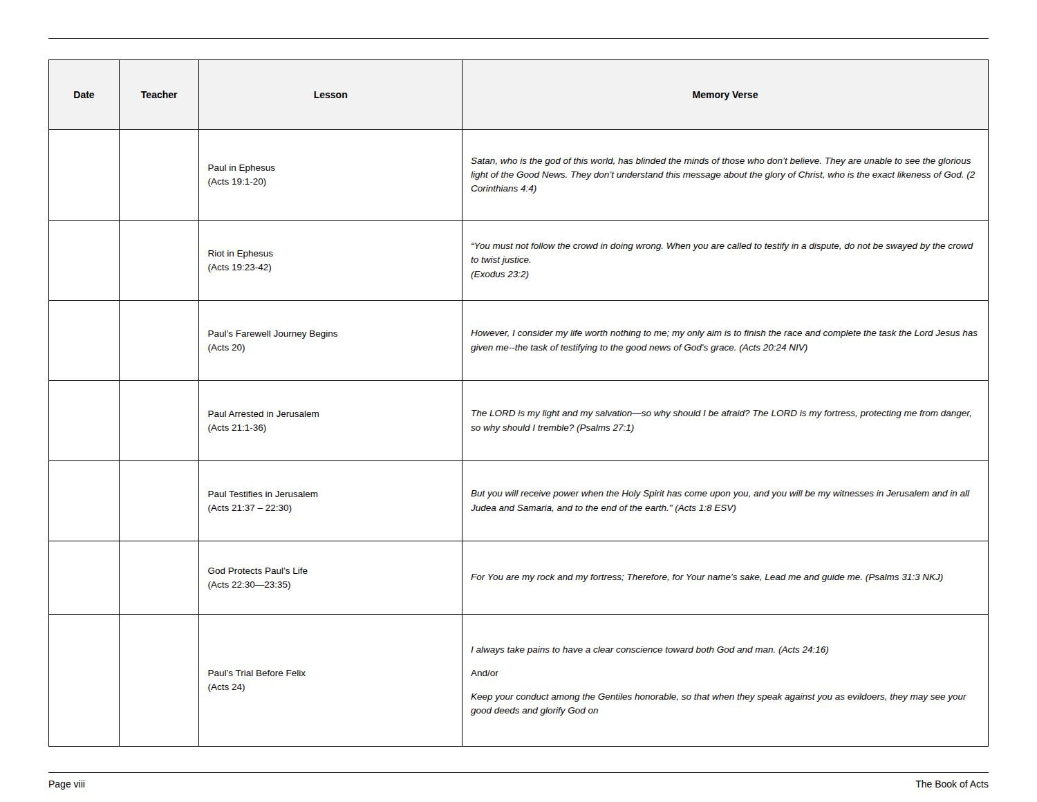| Date | Teacher | Lesson | Memory Verse |
| --- | --- | --- | --- |
| | | Paul in Ephesus (Acts 19:1-20) | Satan, who is the god of this world, has blinded the minds of those who don’t believe. They are unable to see the glorious light of the Good News. They don’t understand this message about the glory of Christ, who is the exact likeness of God. (2 Corinthians 4:4) |
| | | Riot in Ephesus (Acts 19:23-42) | “You must not follow the crowd in doing wrong. When you are called to testify in a dispute, do not be swayed by the crowd to twist justice. (Exodus 23:2) |
| | | Paul’s Farewell Journey Begins (Acts 20) | However, I consider my life worth nothing to me; my only aim is to finish the race and complete the task the Lord Jesus has given me--the task of testifying to the good news of God's grace. (Acts 20:24 NIV) |
| | | Paul Arrested in Jerusalem (Acts 21:1-36) | The LORD is my light and my salvation—so why should I be afraid? The LORD is my fortress, protecting me from danger, so why should I tremble? (Psalms 27:1) |
| | | Paul Testifies in Jerusalem (Acts 21:37 – 22:30) | But you will receive power when the Holy Spirit has come upon you, and you will be my witnesses in Jerusalem and in all Judea and Samaria, and to the end of the earth." (Acts 1:8 ESV) |
| | | God Protects Paul’s Life (Acts 22:30—23:35) | For You are my rock and my fortress; Therefore, for Your name's sake, Lead me and guide me. (Psalms 31:3 NKJ) |
| | | Paul’s Trial Before Felix (Acts 24) | I always take pains to have a clear conscience toward both God and man. (Acts 24:16) And/or Keep your conduct among the Gentiles honorable, so that when they speak against you as evildoers, they may see your good deeds and glorify God on |
Page viii
The Book of Acts